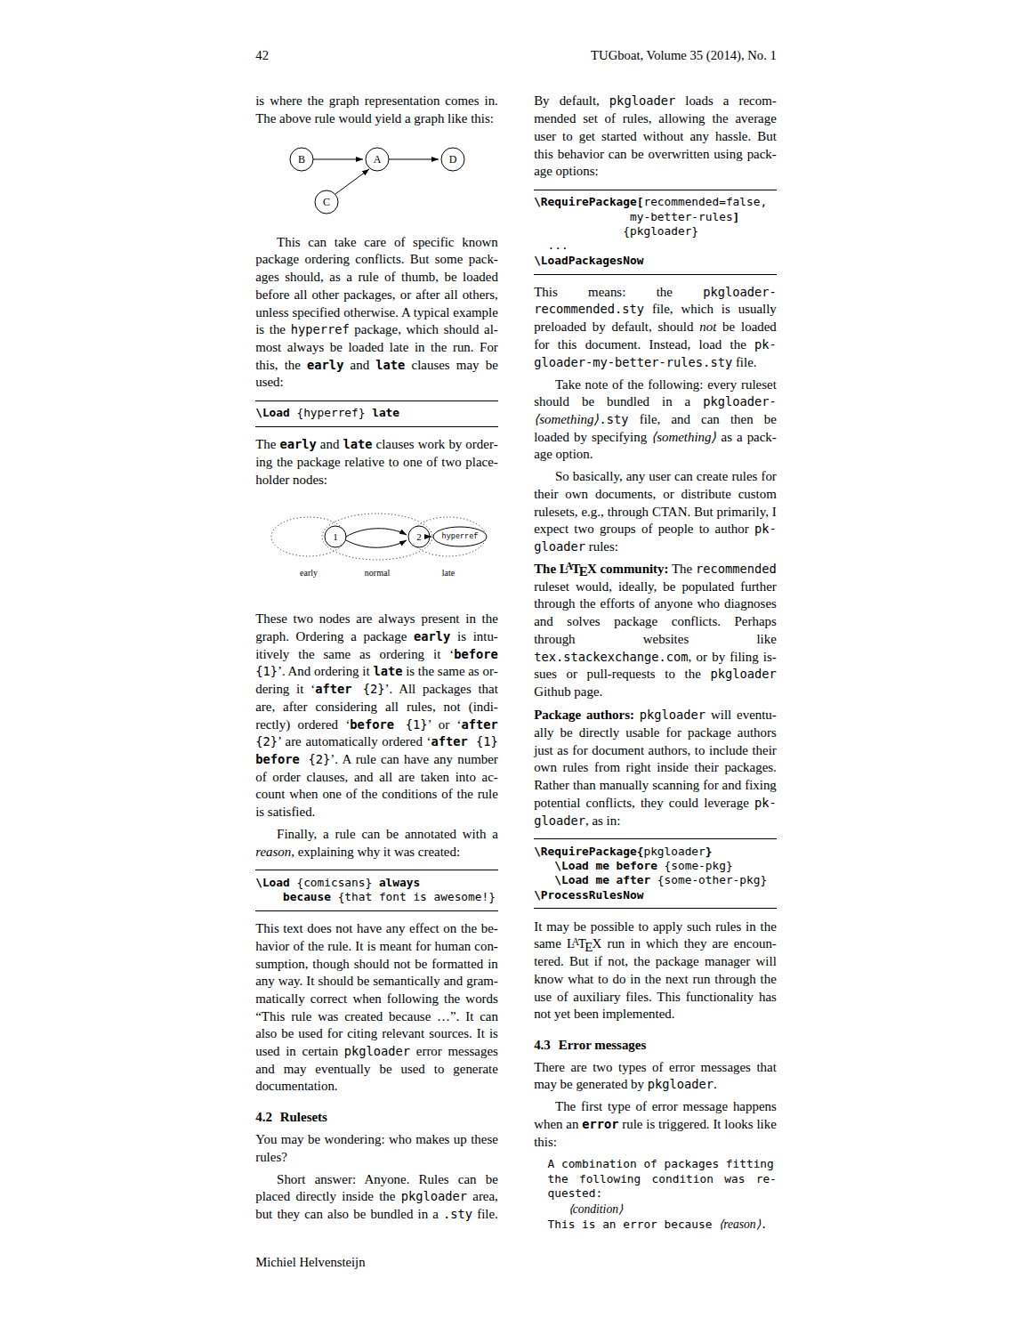42 TUGboat, Volume 35 (2014), No. 1
is where the graph representation comes in. The above rule would yield a graph like this:
B A D C
This can take care of specific known package ordering conflicts. But some packages should, as a rule of thumb, be loaded before all other packages, or after all others, unless specified otherwise. A typical example is the hyperref package, which should almost always be loaded late in the run. For this, the early and late clauses may be used:
\Load {hyperref} late
The early and late clauses work by ordering the package relative to one of two placeholder nodes:
1 2 hyperref early normal late
These two nodes are always present in the graph. Ordering a package early is intuitively the same as ordering it ‘before {1}’. And ordering it late is the same as ordering it ‘after {2}’. All packages that are, after considering all rules, not (indirectly) ordered ‘before {1}’ or ‘after {2}’ are automatically ordered ‘after {1} before {2}’. A rule can have any number of order clauses, and all are taken into account when one of the conditions of the rule is satisfied.
Finally, a rule can be annotated with a reason, explaining why it was created:
\Load {comicsans} always because {that font is awesome!}
This text does not have any effect on the behavior of the rule. It is meant for human consumption, though should not be formatted in any way. It should be semantically and grammatically correct when following the words “This rule was created because …”. It can also be used for citing relevant sources. It is used in certain pkgloader error messages and may eventually be used to generate documentation.
4.2 Rulesets
You may be wondering: who makes up these rules?
Short answer: Anyone. Rules can be placed directly inside the pkgloader area, but they can also be bundled in a .sty file. By default, pkgloader loads a recommended set of rules, allowing the average user to get started without any hassle. But this behavior can be overwritten using package options:
\RequirePackage[recommended=false, my-better-rules] {pkgloader} ... \LoadPackagesNow
This means: the pkgloader-recommended.sty file, which is usually preloaded by default, should not be loaded for this document. Instead, load the pkgloader-my-better-rules.sty file.
Take note of the following: every ruleset should be bundled in a pkgloader-⟨something⟩.sty file, and can then be loaded by specifying ⟨something⟩ as a package option.
So basically, any user can create rules for their own documents, or distribute custom rulesets, e.g., through CTAN. But primarily, I expect two groups of people to author pkgloader rules:
The LATEX community: The recommended ruleset would, ideally, be populated further through the efforts of anyone who diagnoses and solves package conflicts. Perhaps through websites like tex.stackexchange.com, or by filing issues or pull-requests to the pkgloader Github page.
Package authors: pkgloader will eventually be directly usable for package authors just as for document authors, to include their own rules from right inside their packages. Rather than manually scanning for and fixing potential conflicts, they could leverage pkgloader, as in:
\RequirePackage{pkgloader} \Load me before {some-pkg} \Load me after {some-other-pkg} \ProcessRulesNow
It may be possible to apply such rules in the same LATEX run in which they are encountered. But if not, the package manager will know what to do in the next run through the use of auxiliary files. This functionality has not yet been implemented.
4.3 Error messages
There are two types of error messages that may be generated by pkgloader.
The first type of error message happens when an error rule is triggered. It looks like this:
A combination of packages fitting the following condition was requested: ⟨condition⟩ This is an error because ⟨reason⟩.
Michiel Helvensteijn